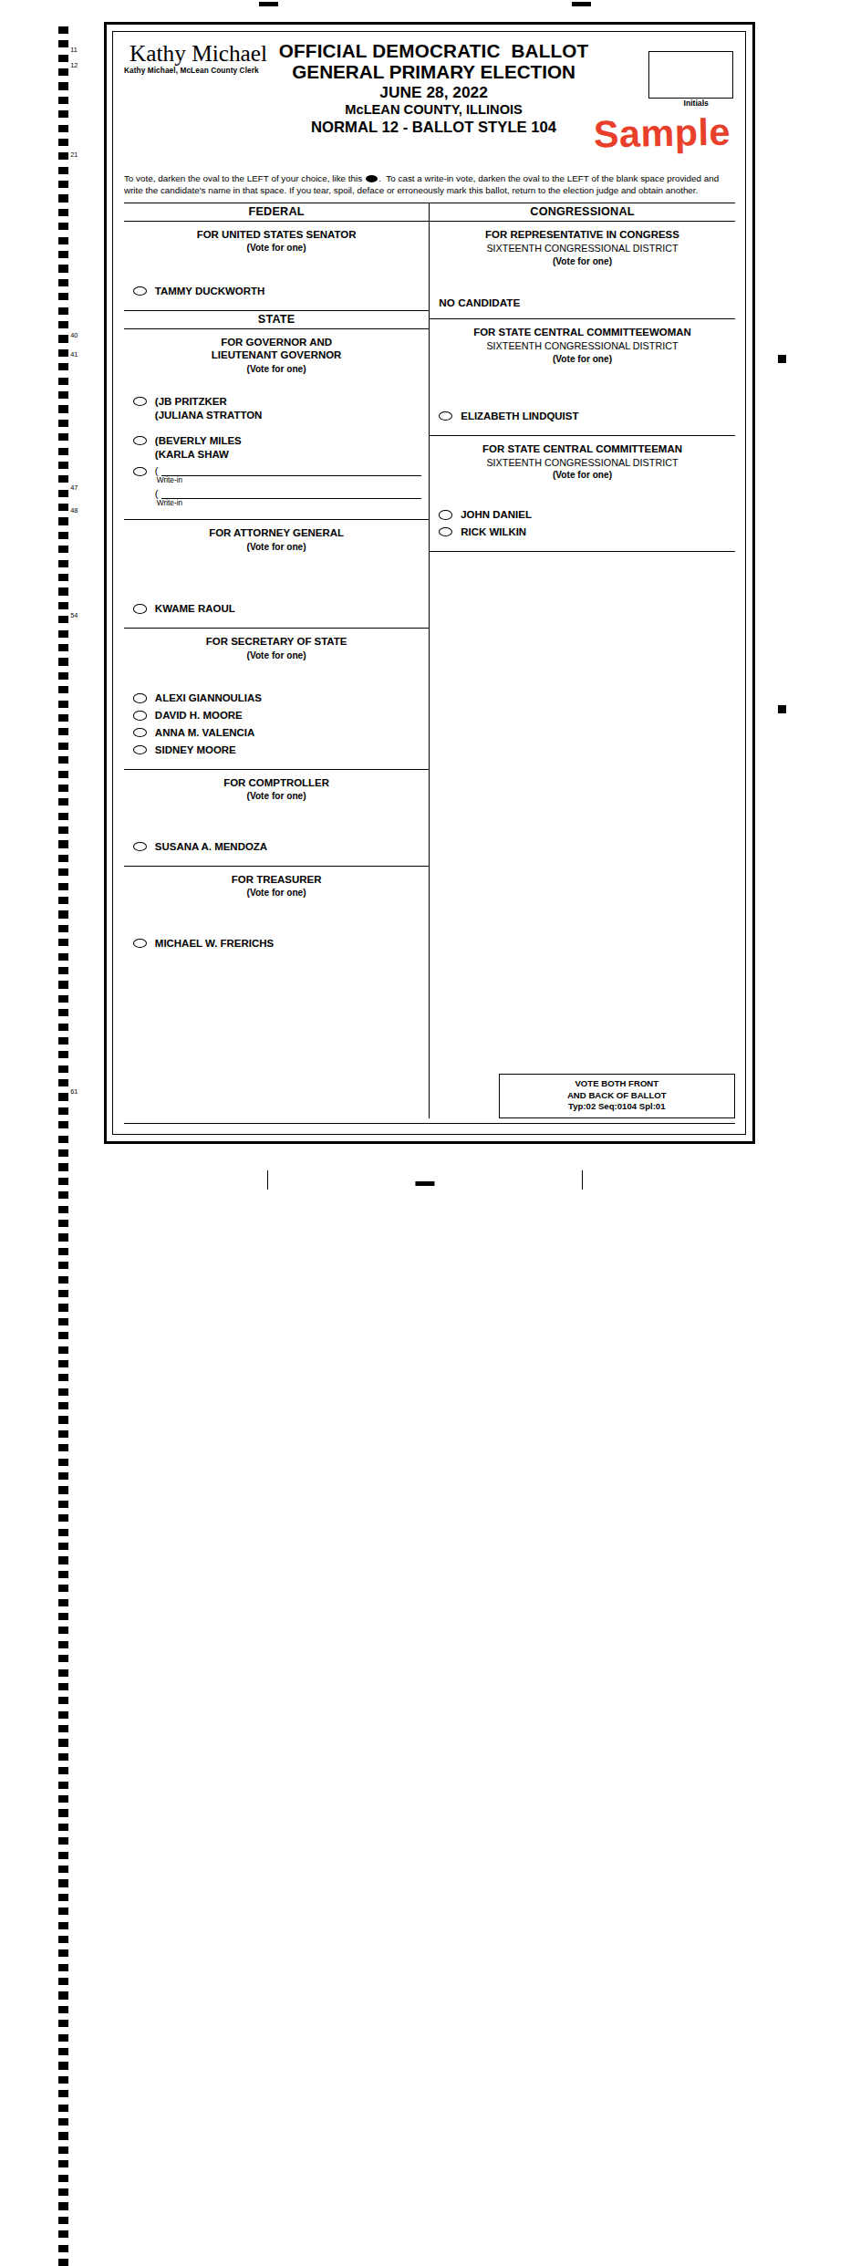11
12
21
40
41
47
48
54
61
Kathy Michael
Kathy Michael, McLean County Clerk
Initials
OFFICIAL DEMOCRATIC BALLOT
GENERAL PRIMARY ELECTION
JUNE 28, 2022
McLEAN COUNTY, ILLINOIS
NORMAL 12 - BALLOT STYLE 104
Sample
To vote, darken the oval to the LEFT of your choice, like this . To cast a write-in vote, darken the oval to the LEFT of the blank space provided and write the candidate's name in that space. If you tear, spoil, deface or erroneously mark this ballot, return to the election judge and obtain another.
| FEDERAL FOR UNITED STATES SENATOR (Vote for one) TAMMY DUCKWORTH STATE FOR GOVERNOR AND LIEUTENANT GOVERNOR (Vote for one) (JB PRITZKER (JULIANA STRATTON (BEVERLY MILES (KARLA SHAW ( Write-in ( Write-in FOR ATTORNEY GENERAL (Vote for one) KWAME RAOUL FOR SECRETARY OF STATE (Vote for one) ALEXI GIANNOULIAS DAVID H. MOORE ANNA M. VALENCIA SIDNEY MOORE FOR COMPTROLLER (Vote for one) SUSANA A. MENDOZA FOR TREASURER (Vote for one) MICHAEL W. FRERICHS | CONGRESSIONAL FOR REPRESENTATIVE IN CONGRESS SIXTEENTH CONGRESSIONAL DISTRICT (Vote for one) NO CANDIDATE FOR STATE CENTRAL COMMITTEEWOMAN SIXTEENTH CONGRESSIONAL DISTRICT (Vote for one) ELIZABETH LINDQUIST FOR STATE CENTRAL COMMITTEEMAN SIXTEENTH CONGRESSIONAL DISTRICT (Vote for one) JOHN DANIEL RICK WILKIN VOTE BOTH FRONT AND BACK OF BALLOT Typ:02 Seq:0104 Spl:01 |